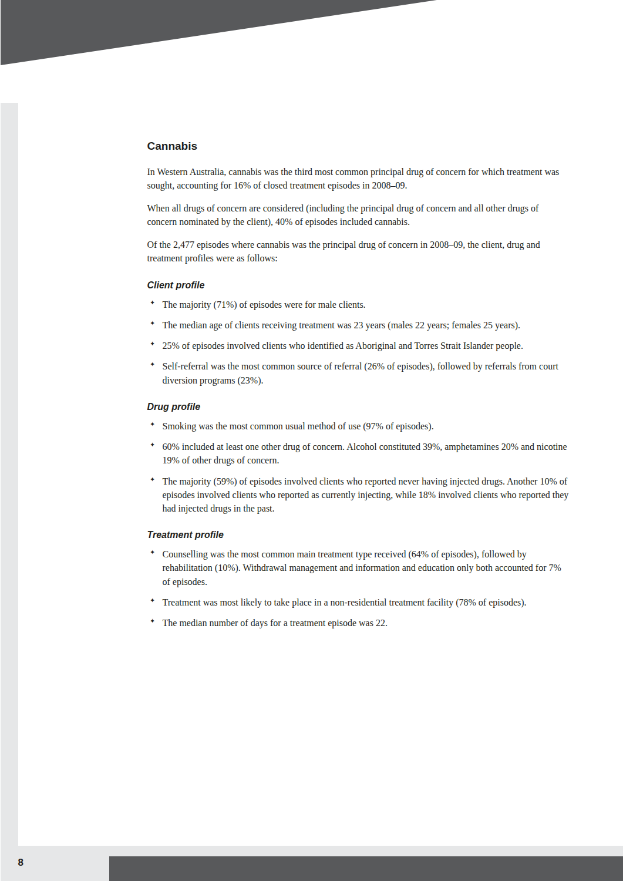Alcohol and other drug treatment services in Western Australia 2008–09
Cannabis
In Western Australia, cannabis was the third most common principal drug of concern for which treatment was sought, accounting for 16% of closed treatment episodes in 2008–09.
When all drugs of concern are considered (including the principal drug of concern and all other drugs of concern nominated by the client), 40% of episodes included cannabis.
Of the 2,477 episodes where cannabis was the principal drug of concern in 2008–09, the client, drug and treatment profiles were as follows:
Client profile
The majority (71%) of episodes were for male clients.
The median age of clients receiving treatment was 23 years (males 22 years; females 25 years).
25% of episodes involved clients who identified as Aboriginal and Torres Strait Islander people.
Self-referral was the most common source of referral (26% of episodes), followed by referrals from court diversion programs (23%).
Drug profile
Smoking was the most common usual method of use (97% of episodes).
60% included at least one other drug of concern. Alcohol constituted 39%, amphetamines 20% and nicotine 19% of other drugs of concern.
The majority (59%) of episodes involved clients who reported never having injected drugs. Another 10% of episodes involved clients who reported as currently injecting, while 18% involved clients who reported they had injected drugs in the past.
Treatment profile
Counselling was the most common main treatment type received (64% of episodes), followed by rehabilitation (10%). Withdrawal management and information and education only both accounted for 7% of episodes.
Treatment was most likely to take place in a non-residential treatment facility (78% of episodes).
The median number of days for a treatment episode was 22.
8